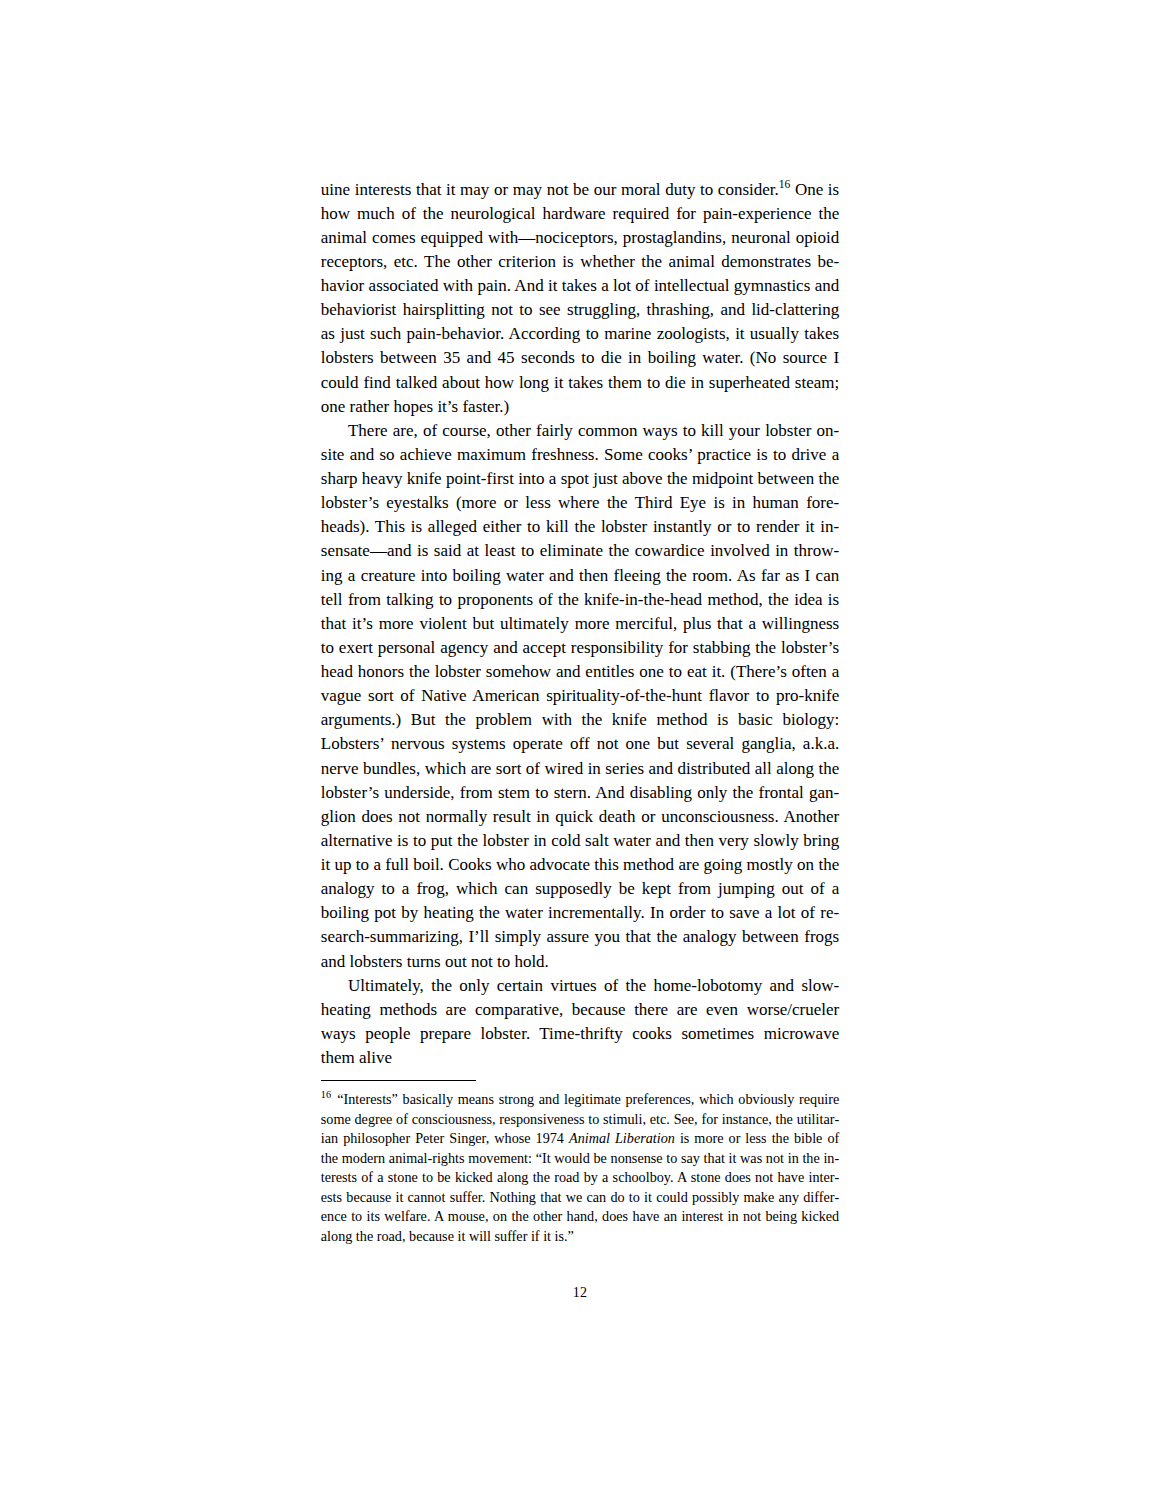uine interests that it may or may not be our moral duty to consider.16 One is how much of the neurological hardware required for pain-experience the animal comes equipped with—nociceptors, prostaglandins, neuronal opioid receptors, etc. The other criterion is whether the animal demonstrates behavior associated with pain. And it takes a lot of intellectual gymnastics and behaviorist hairsplitting not to see struggling, thrashing, and lid-clattering as just such pain-behavior. According to marine zoologists, it usually takes lobsters between 35 and 45 seconds to die in boiling water. (No source I could find talked about how long it takes them to die in superheated steam; one rather hopes it’s faster.)
There are, of course, other fairly common ways to kill your lobster on-site and so achieve maximum freshness. Some cooks’ practice is to drive a sharp heavy knife point-first into a spot just above the midpoint between the lobster’s eyestalks (more or less where the Third Eye is in human foreheads). This is alleged either to kill the lobster instantly or to render it insensate—and is said at least to eliminate the cowardice involved in throwing a creature into boiling water and then fleeing the room. As far as I can tell from talking to proponents of the knife-in-the-head method, the idea is that it’s more violent but ultimately more merciful, plus that a willingness to exert personal agency and accept responsibility for stabbing the lobster’s head honors the lobster somehow and entitles one to eat it. (There’s often a vague sort of Native American spirituality-of-the-hunt flavor to pro-knife arguments.) But the problem with the knife method is basic biology: Lobsters’ nervous systems operate off not one but several ganglia, a.k.a. nerve bundles, which are sort of wired in series and distributed all along the lobster’s underside, from stem to stern. And disabling only the frontal ganglion does not normally result in quick death or unconsciousness. Another alternative is to put the lobster in cold salt water and then very slowly bring it up to a full boil. Cooks who advocate this method are going mostly on the analogy to a frog, which can supposedly be kept from jumping out of a boiling pot by heating the water incrementally. In order to save a lot of research-summarizing, I’ll simply assure you that the analogy between frogs and lobsters turns out not to hold.
Ultimately, the only certain virtues of the home-lobotomy and slow-heating methods are comparative, because there are even worse/crueler ways people prepare lobster. Time-thrifty cooks sometimes microwave them alive
16 “Interests” basically means strong and legitimate preferences, which obviously require some degree of consciousness, responsiveness to stimuli, etc. See, for instance, the utilitarian philosopher Peter Singer, whose 1974 Animal Liberation is more or less the bible of the modern animal-rights movement: “It would be nonsense to say that it was not in the interests of a stone to be kicked along the road by a schoolboy. A stone does not have interests because it cannot suffer. Nothing that we can do to it could possibly make any difference to its welfare. A mouse, on the other hand, does have an interest in not being kicked along the road, because it will suffer if it is.”
12